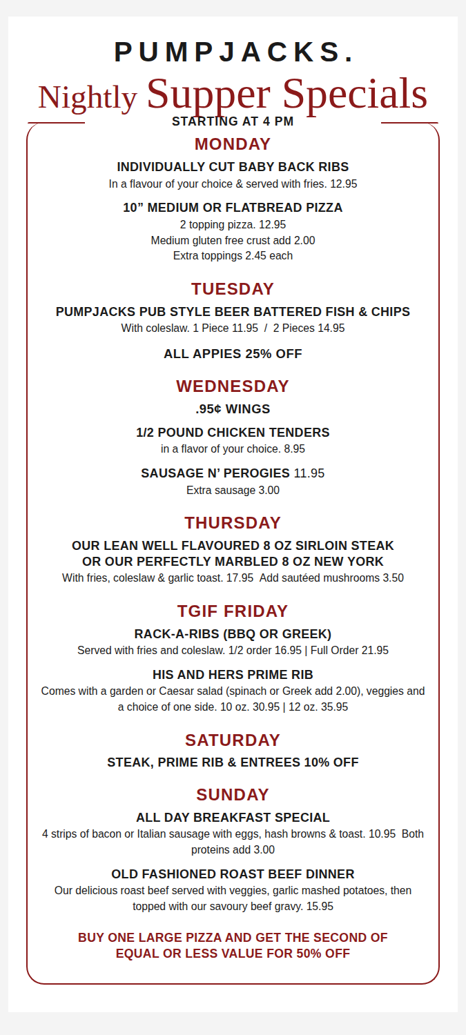Pumpjacks.
Nightly Supper Specials
Starting at 4 PM
Monday
Individually Cut Baby Back Ribs
In a flavour of your choice & served with fries. 12.95
10” Medium or Flatbread Pizza
2 topping pizza. 12.95 Medium gluten free crust add 2.00 Extra toppings 2.45 each
Tuesday
Pumpjacks Pub Style Beer Battered Fish & Chips
With coleslaw. 1 Piece 11.95 / 2 Pieces 14.95
All Appies 25% Off
Wednesday
.95¢ Wings
1/2 Pound Chicken Tenders
in a flavor of your choice. 8.95
Sausage N’ Perogies 11.95
Extra sausage 3.00
Thursday
Our Lean Well Flavoured 8 oz Sirloin Steak
or Our Perfectly Marbled 8 oz New York
With fries, coleslaw & garlic toast. 17.95 Add sautéed mushrooms 3.50
TGIF Friday
Rack-A-Ribs (BBQ or Greek)
Served with fries and coleslaw. 1/2 order 16.95 | Full Order 21.95
His and Hers Prime Rib
Comes with a garden or Caesar salad (spinach or Greek add 2.00), veggies and a choice of one side. 10 oz. 30.95 | 12 oz. 35.95
Saturday
Steak, Prime Rib & Entrees 10% Off
Sunday
All Day Breakfast Special
4 strips of bacon or Italian sausage with eggs, hash browns & toast. 10.95 Both proteins add 3.00
Old Fashioned Roast Beef Dinner
Our delicious roast beef served with veggies, garlic mashed potatoes, then topped with our savoury beef gravy. 15.95
Buy one large pizza and get the second of
equal or less value for 50% off